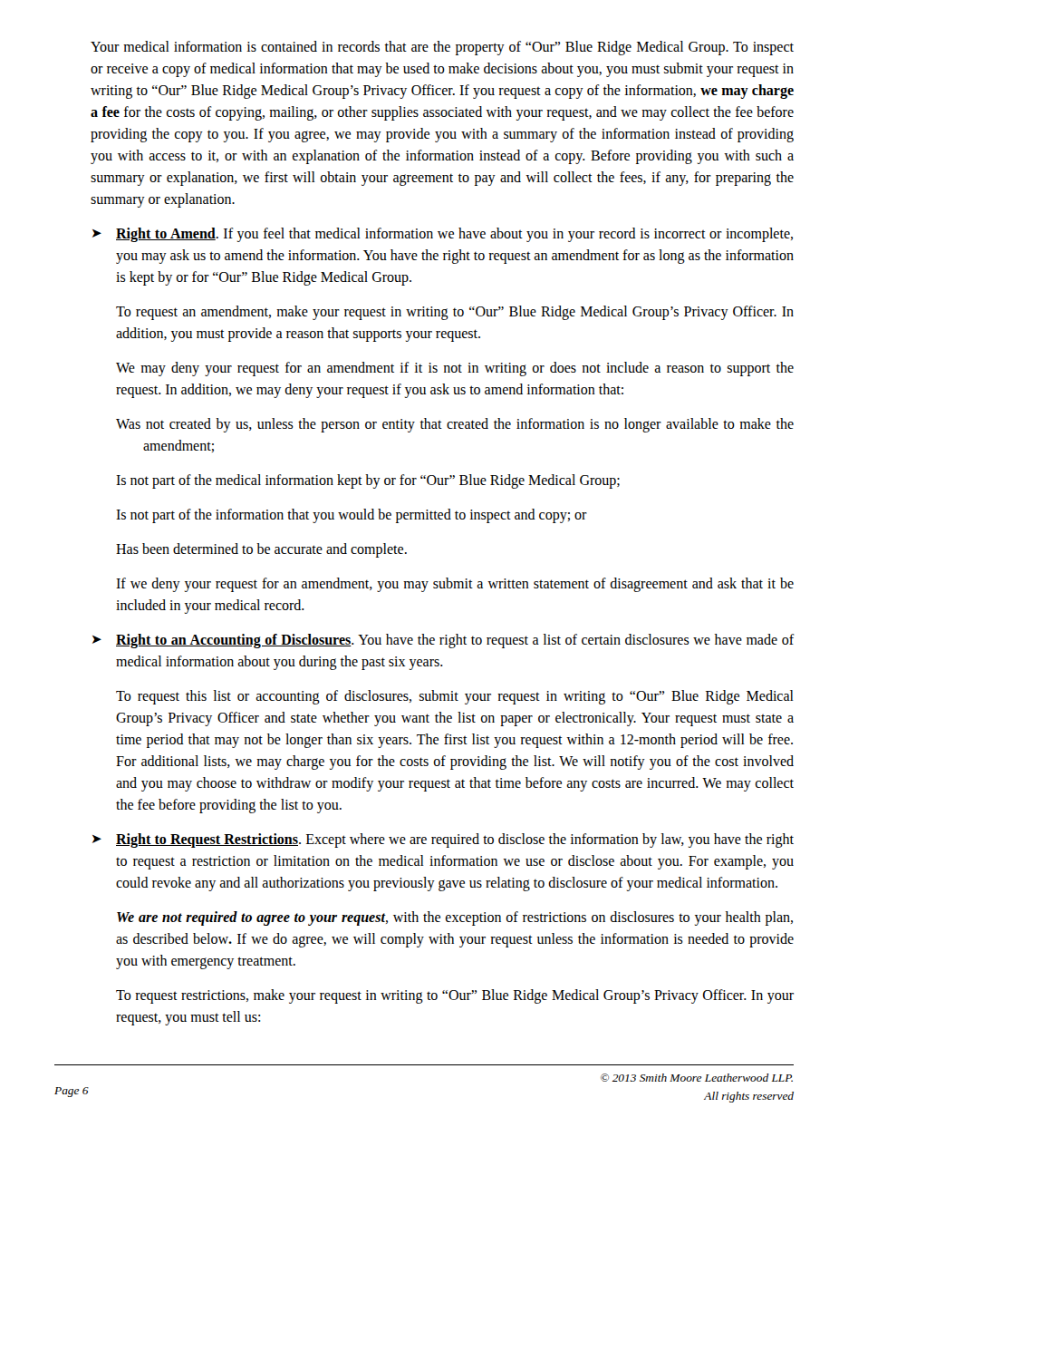Your medical information is contained in records that are the property of “Our” Blue Ridge Medical Group. To inspect or receive a copy of medical information that may be used to make decisions about you, you must submit your request in writing to “Our” Blue Ridge Medical Group’s Privacy Officer. If you request a copy of the information, we may charge a fee for the costs of copying, mailing, or other supplies associated with your request, and we may collect the fee before providing the copy to you. If you agree, we may provide you with a summary of the information instead of providing you with access to it, or with an explanation of the information instead of a copy. Before providing you with such a summary or explanation, we first will obtain your agreement to pay and will collect the fees, if any, for preparing the summary or explanation.
Right to Amend. If you feel that medical information we have about you in your record is incorrect or incomplete, you may ask us to amend the information. You have the right to request an amendment for as long as the information is kept by or for “Our” Blue Ridge Medical Group.
To request an amendment, make your request in writing to “Our” Blue Ridge Medical Group’s Privacy Officer. In addition, you must provide a reason that supports your request.
We may deny your request for an amendment if it is not in writing or does not include a reason to support the request. In addition, we may deny your request if you ask us to amend information that:
Was not created by us, unless the person or entity that created the information is no longer available to make the amendment;
Is not part of the medical information kept by or for “Our” Blue Ridge Medical Group;
Is not part of the information that you would be permitted to inspect and copy; or
Has been determined to be accurate and complete.
If we deny your request for an amendment, you may submit a written statement of disagreement and ask that it be included in your medical record.
Right to an Accounting of Disclosures. You have the right to request a list of certain disclosures we have made of medical information about you during the past six years.
To request this list or accounting of disclosures, submit your request in writing to “Our” Blue Ridge Medical Group’s Privacy Officer and state whether you want the list on paper or electronically. Your request must state a time period that may not be longer than six years. The first list you request within a 12-month period will be free. For additional lists, we may charge you for the costs of providing the list. We will notify you of the cost involved and you may choose to withdraw or modify your request at that time before any costs are incurred. We may collect the fee before providing the list to you.
Right to Request Restrictions. Except where we are required to disclose the information by law, you have the right to request a restriction or limitation on the medical information we use or disclose about you. For example, you could revoke any and all authorizations you previously gave us relating to disclosure of your medical information.
We are not required to agree to your request, with the exception of restrictions on disclosures to your health plan, as described below. If we do agree, we will comply with your request unless the information is needed to provide you with emergency treatment.
To request restrictions, make your request in writing to “Our” Blue Ridge Medical Group’s Privacy Officer. In your request, you must tell us:
Page 6
© 2013 Smith Moore Leatherwood LLP.
All rights reserved